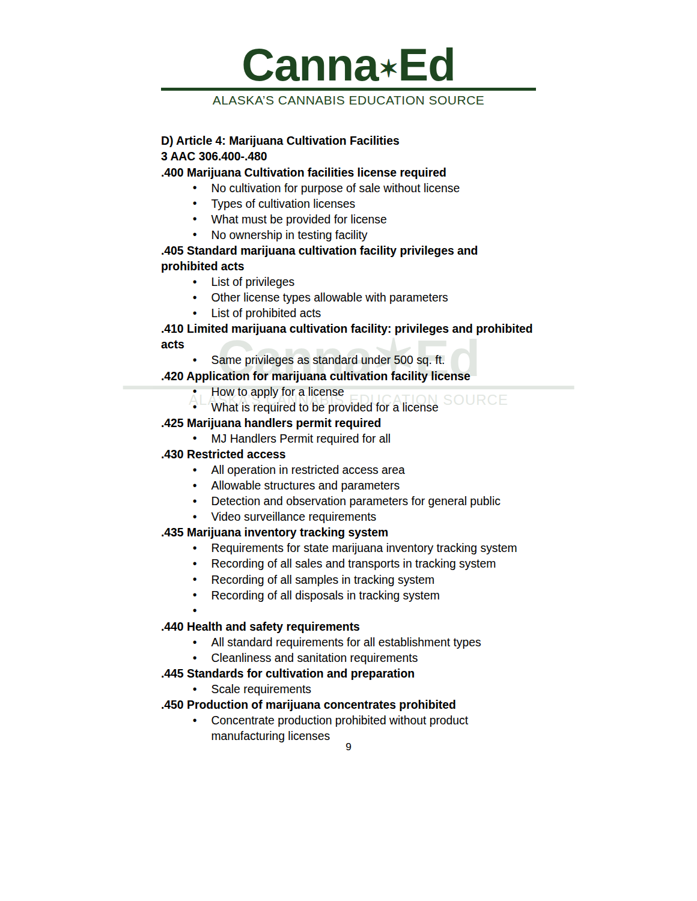Canna✶Ed
ALASKA’S CANNABIS EDUCATION SOURCE
Canna✶Ed
ALASKA’S CANNABIS EDUCATION SOURCE
D) Article 4: Marijuana Cultivation Facilities
3 AAC 306.400-.480
.400 Marijuana Cultivation facilities license required
No cultivation for purpose of sale without license
Types of cultivation licenses
What must be provided for license
No ownership in testing facility
.405 Standard marijuana cultivation facility privileges and prohibited acts
List of privileges
Other license types allowable with parameters
List of prohibited acts
.410 Limited marijuana cultivation facility: privileges and prohibited acts
Same privileges as standard under 500 sq. ft.
.420 Application for marijuana cultivation facility license
How to apply for a license
What is required to be provided for a license
.425 Marijuana handlers permit required
MJ Handlers Permit required for all
.430 Restricted access
All operation in restricted access area
Allowable structures and parameters
Detection and observation parameters for general public
Video surveillance requirements
.435 Marijuana inventory tracking system
Requirements for state marijuana inventory tracking system
Recording of all sales and transports in tracking system
Recording of all samples in tracking system
Recording of all disposals in tracking system
.440 Health and safety requirements
All standard requirements for all establishment types
Cleanliness and sanitation requirements
.445 Standards for cultivation and preparation
Scale requirements
.450 Production of marijuana concentrates prohibited
Concentrate production prohibited without product manufacturing licenses
9